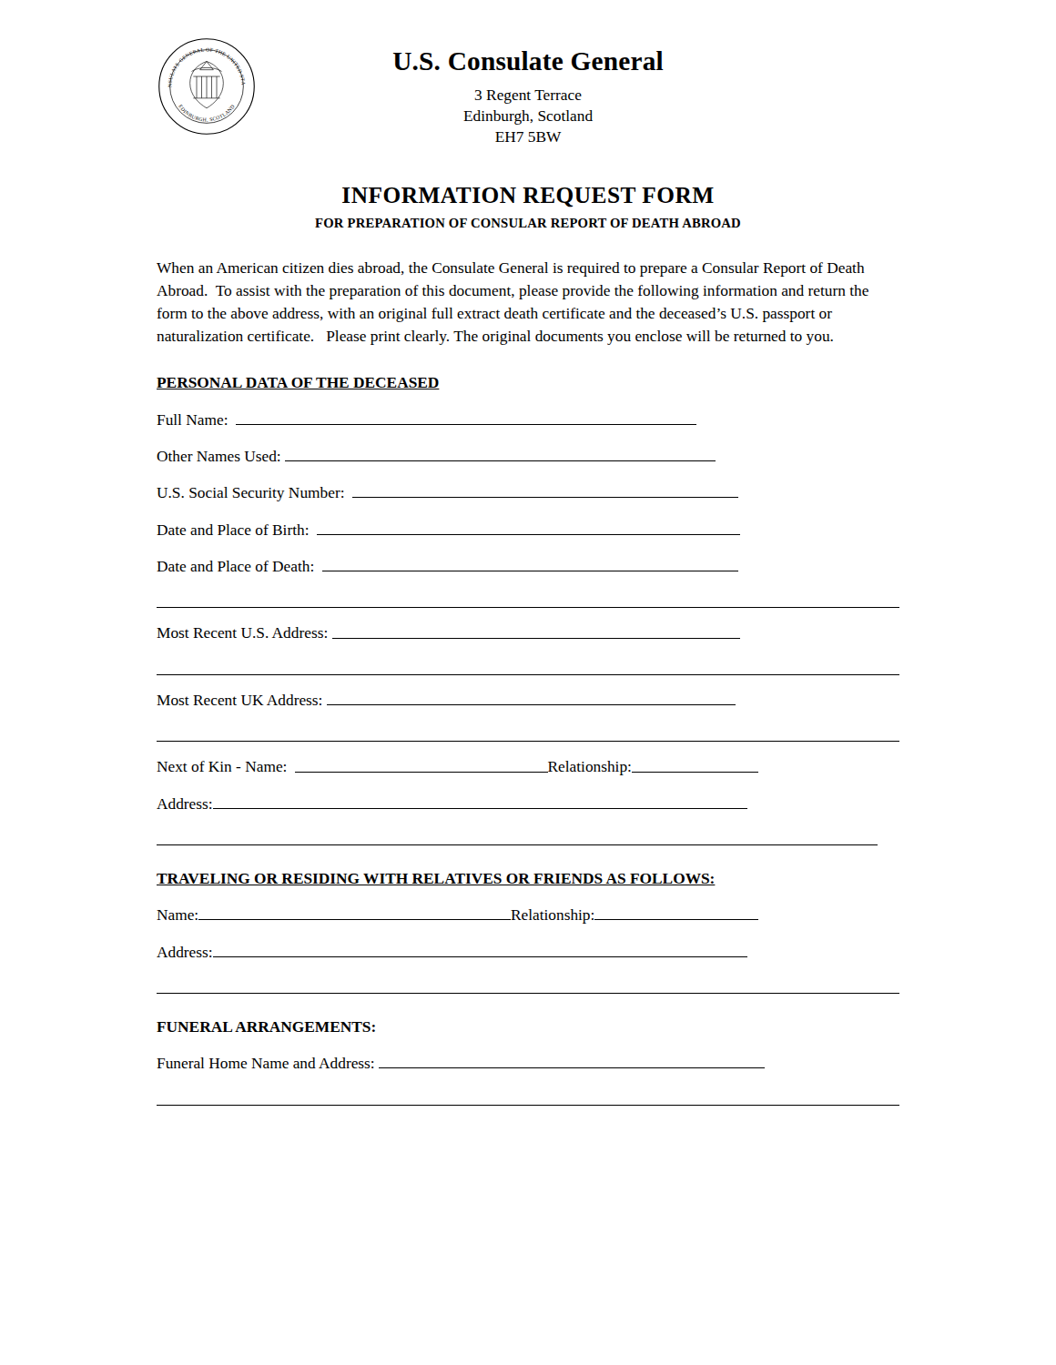CONSULATE GENERAL OF THE UNITED STATES EDINBURGH, SCOTLAND
U.S. Consulate General
3 Regent Terrace
Edinburgh, Scotland
EH7 5BW
INFORMATION REQUEST FORM
FOR PREPARATION OF CONSULAR REPORT OF DEATH ABROAD
When an American citizen dies abroad, the Consulate General is required to prepare a Consular Report of Death Abroad. To assist with the preparation of this document, please provide the following information and return the form to the above address, with an original full extract death certificate and the deceased’s U.S. passport or naturalization certificate. Please print clearly. The original documents you enclose will be returned to you.
PERSONAL DATA OF THE DECEASED
Full Name:
Other Names Used:
U.S. Social Security Number:
Date and Place of Birth:
Date and Place of Death:
Most Recent U.S. Address:
Most Recent UK Address:
Next of Kin - Name: Relationship:
Address:
TRAVELING OR RESIDING WITH RELATIVES OR FRIENDS AS FOLLOWS:
Name: Relationship:
Address:
FUNERAL ARRANGEMENTS:
Funeral Home Name and Address: